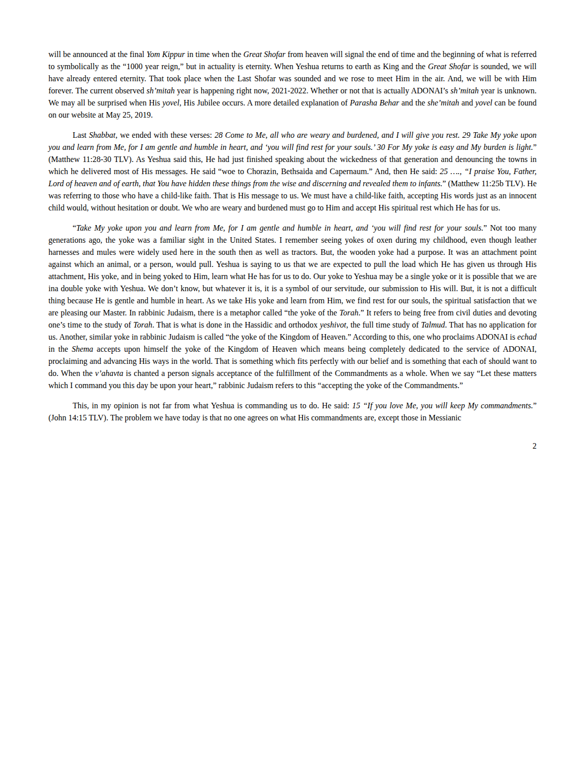will be announced at the final Yom Kippur in time when the Great Shofar from heaven will signal the end of time and the beginning of what is referred to symbolically as the “1000 year reign,” but in actuality is eternity. When Yeshua returns to earth as King and the Great Shofar is sounded, we will have already entered eternity. That took place when the Last Shofar was sounded and we rose to meet Him in the air. And, we will be with Him forever. The current observed sh’mitah year is happening right now, 2021-2022. Whether or not that is actually ADONAI’s sh’mitah year is unknown. We may all be surprised when His yovel, His Jubilee occurs. A more detailed explanation of Parasha Behar and the she’mitah and yovel can be found on our website at May 25, 2019.
Last Shabbat, we ended with these verses: 28 Come to Me, all who are weary and burdened, and I will give you rest. 29 Take My yoke upon you and learn from Me, for I am gentle and humble in heart, and ‘you will find rest for your souls.’ 30 For My yoke is easy and My burden is light.” (Matthew 11:28-30 TLV). As Yeshua said this, He had just finished speaking about the wickedness of that generation and denouncing the towns in which he delivered most of His messages. He said “woe to Chorazin, Bethsaida and Capernaum.” And, then He said: 25 …., “I praise You, Father, Lord of heaven and of earth, that You have hidden these things from the wise and discerning and revealed them to infants.” (Matthew 11:25b TLV). He was referring to those who have a child-like faith. That is His message to us. We must have a child-like faith, accepting His words just as an innocent child would, without hesitation or doubt. We who are weary and burdened must go to Him and accept His spiritual rest which He has for us.
“Take My yoke upon you and learn from Me, for I am gentle and humble in heart, and ‘you will find rest for your souls.” Not too many generations ago, the yoke was a familiar sight in the United States. I remember seeing yokes of oxen during my childhood, even though leather harnesses and mules were widely used here in the south then as well as tractors. But, the wooden yoke had a purpose. It was an attachment point against which an animal, or a person, would pull. Yeshua is saying to us that we are expected to pull the load which He has given us through His attachment, His yoke, and in being yoked to Him, learn what He has for us to do. Our yoke to Yeshua may be a single yoke or it is possible that we are ina double yoke with Yeshua. We don’t know, but whatever it is, it is a symbol of our servitude, our submission to His will. But, it is not a difficult thing because He is gentle and humble in heart. As we take His yoke and learn from Him, we find rest for our souls, the spiritual satisfaction that we are pleasing our Master. In rabbinic Judaism, there is a metaphor called “the yoke of the Torah.” It refers to being free from civil duties and devoting one’s time to the study of Torah. That is what is done in the Hassidic and orthodox yeshivot, the full time study of Talmud. That has no application for us. Another, similar yoke in rabbinic Judaism is called “the yoke of the Kingdom of Heaven.” According to this, one who proclaims ADONAI is echad in the Shema accepts upon himself the yoke of the Kingdom of Heaven which means being completely dedicated to the service of ADONAI, proclaiming and advancing His ways in the world. That is something which fits perfectly with our belief and is something that each of should want to do. When the v’ahavta is chanted a person signals acceptance of the fulfillment of the Commandments as a whole. When we say “Let these matters which I command you this day be upon your heart,” rabbinic Judaism refers to this “accepting the yoke of the Commandments.”
This, in my opinion is not far from what Yeshua is commanding us to do. He said: 15 “If you love Me, you will keep My commandments.” (John 14:15 TLV). The problem we have today is that no one agrees on what His commandments are, except those in Messianic
2